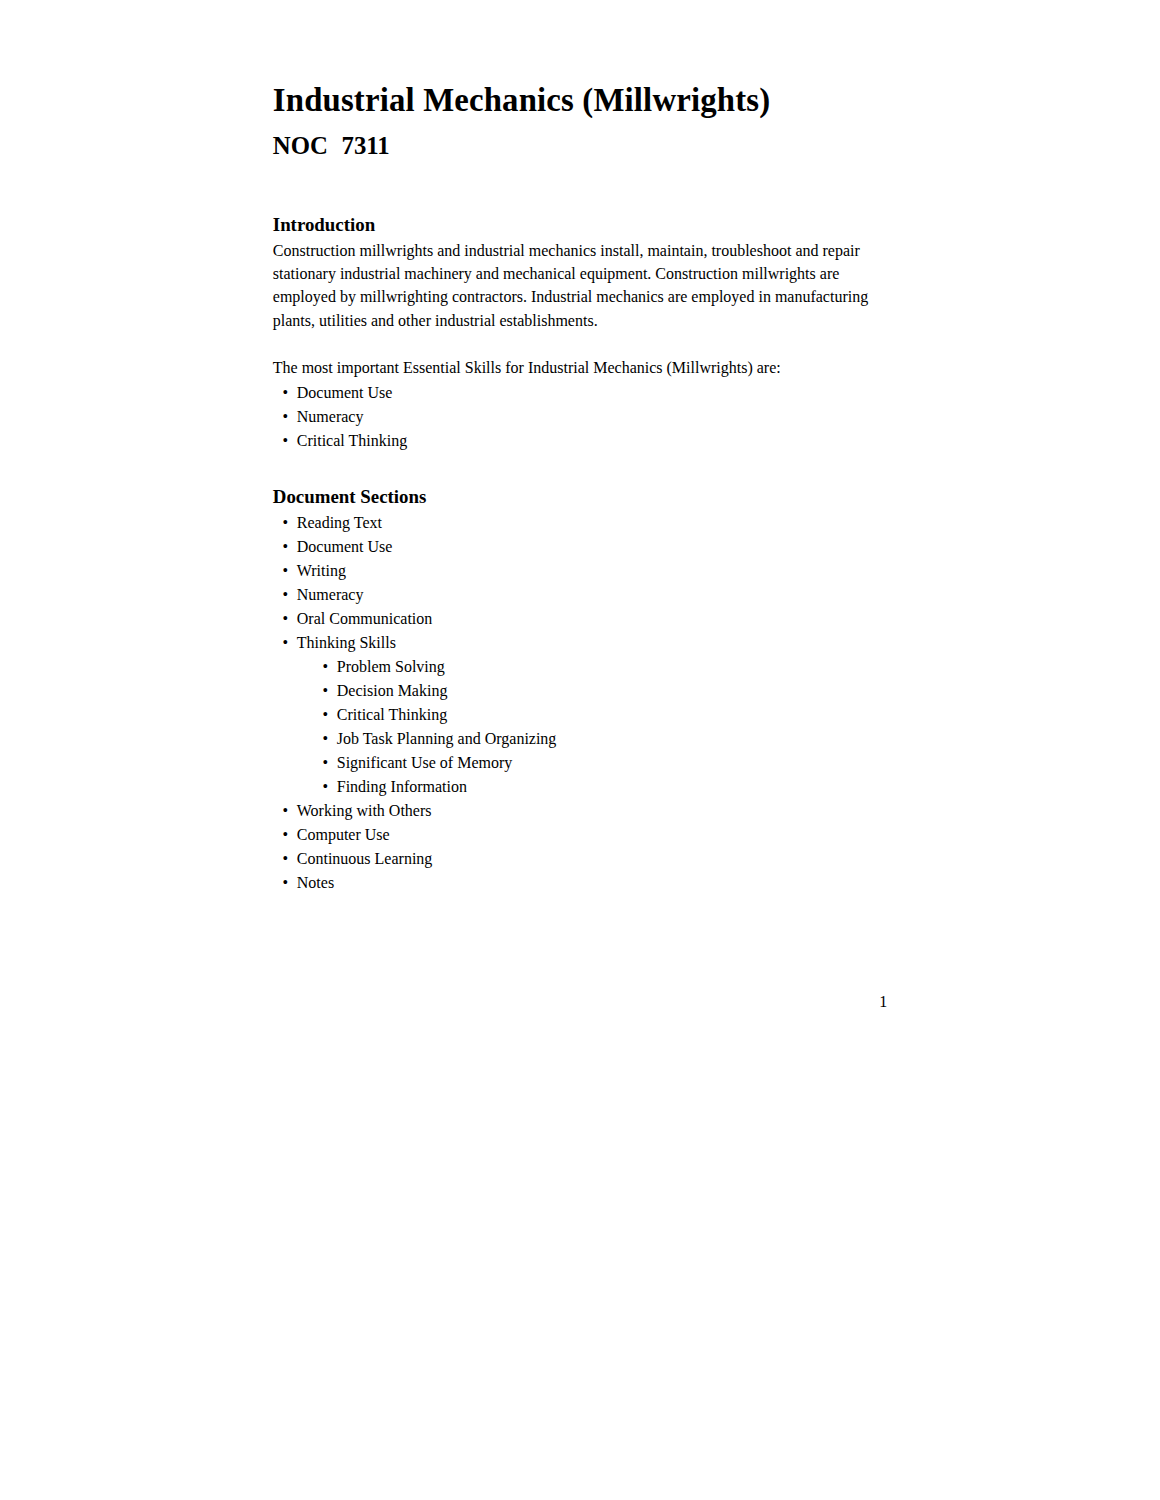Industrial Mechanics (Millwrights)
NOC7311
Introduction
Construction millwrights and industrial mechanics install, maintain, troubleshoot and repair stationary industrial machinery and mechanical equipment. Construction millwrights are employed by millwrighting contractors. Industrial mechanics are employed in manufacturing plants, utilities and other industrial establishments.
The most important Essential Skills for Industrial Mechanics (Millwrights) are:
Document Use
Numeracy
Critical Thinking
Document Sections
Reading Text
Document Use
Writing
Numeracy
Oral Communication
Thinking Skills
Problem Solving
Decision Making
Critical Thinking
Job Task Planning and Organizing
Significant Use of Memory
Finding Information
Working with Others
Computer Use
Continuous Learning
Notes
1